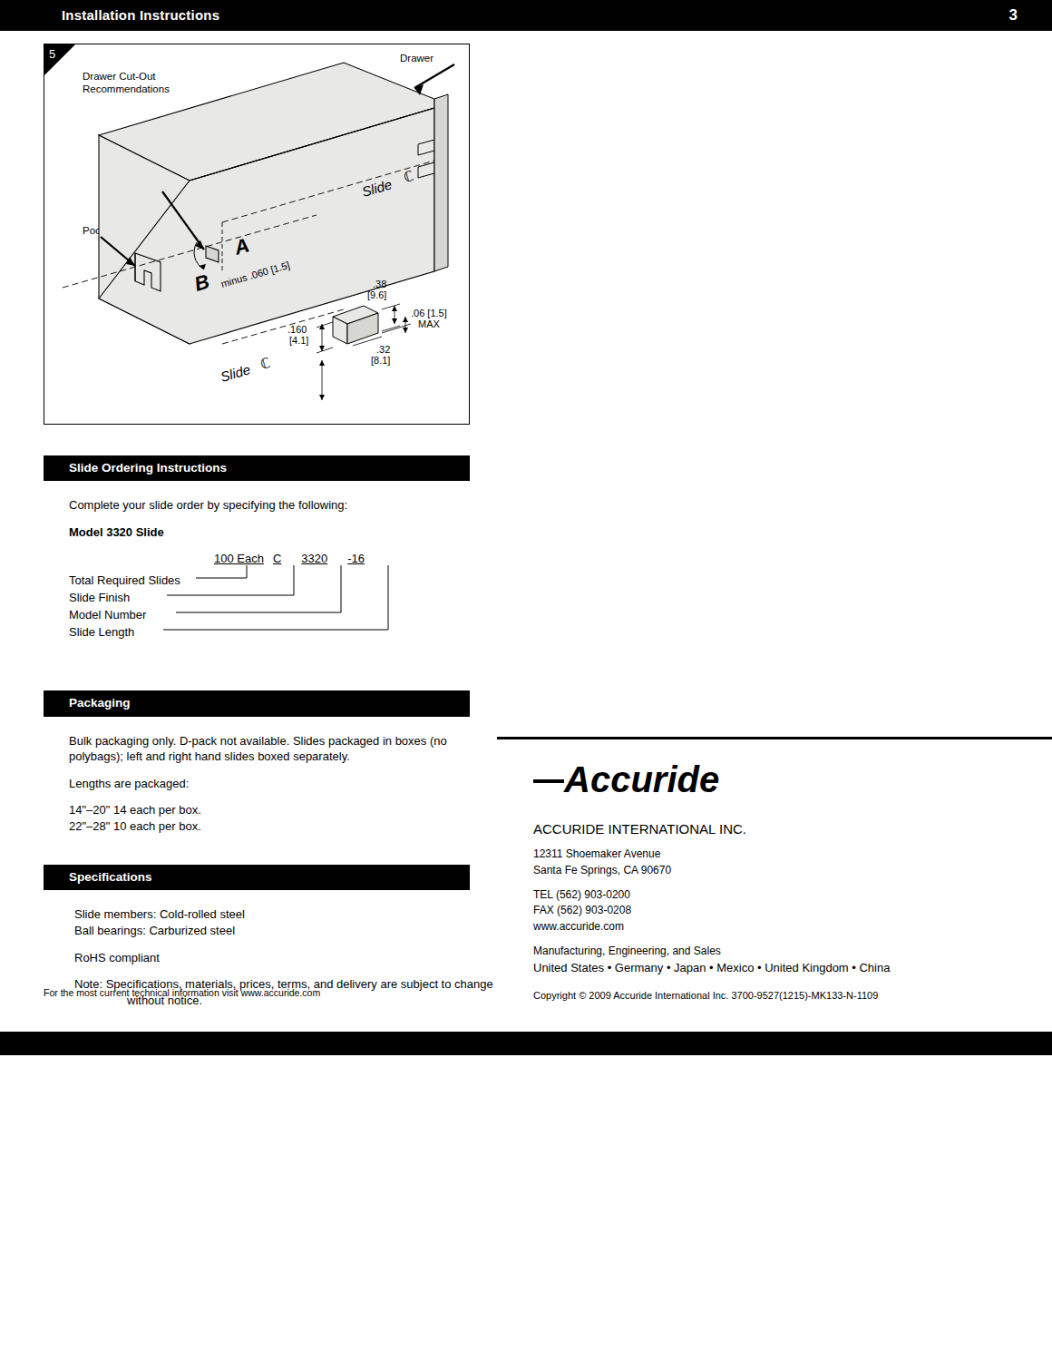Installation Instructions
3
5
Drawer Cut-Out
Recommendations
Drawer
Locking Tab
Pocket
Slide ℂ A B minus .060 [1.5] Slide ℂ .38 [9.6] .06 [1.5] MAX .32 [8.1] .160 [4.1]
Slide Ordering Instructions
Complete your slide order by specifying the following:
Model 3320 Slide
100 Each C 3320-16
Total Required Slides
Slide Finish
Model Number
Slide Length
Packaging
Bulk packaging only. D-pack not available. Slides packaged in boxes (no polybags); left and right hand slides boxed separately.
Lengths are packaged:
14"–20" 14 each per box.
22"–28" 10 each per box.
Specifications
Slide members: Cold-rolled steel
Ball bearings: Carburized steel
RoHS compliant
Note: Specifications, materials, prices, terms, and delivery are subject to change without notice.
Accuride
ACCURIDE INTERNATIONAL INC.
12311 Shoemaker Avenue
Santa Fe Springs, CA 90670
TEL (562) 903-0200
FAX (562) 903-0208
www.accuride.com
Manufacturing, Engineering, and Sales
United States • Germany • Japan • Mexico • United Kingdom • China
Copyright © 2009 Accuride International Inc. 3700-9527(1215)-MK133-N-1109
For the most current technical information visit www.accuride.com